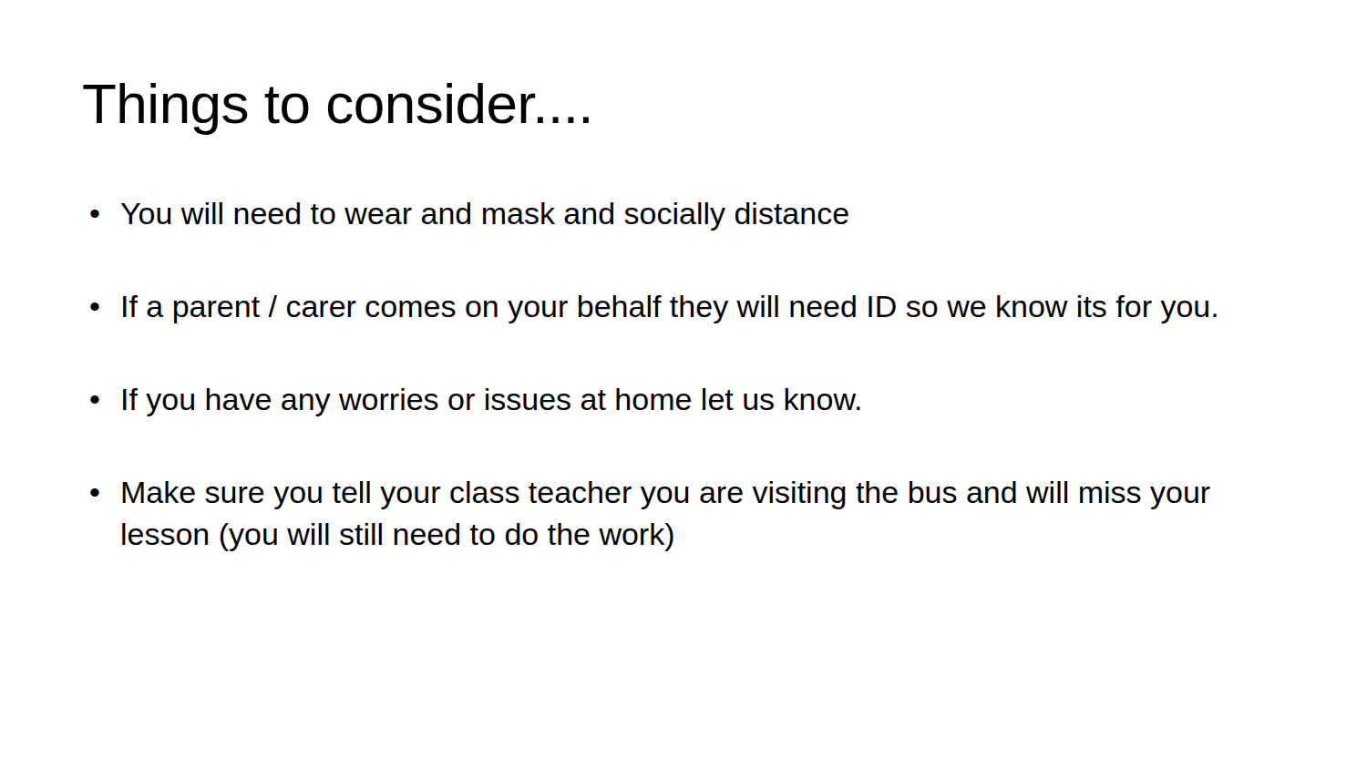Things to consider....
You will need to wear and mask and socially distance
If a parent / carer comes on your behalf they will need ID so we know its for you.
If you have any worries or issues at home let us know.
Make sure you tell your class teacher you are visiting the bus and will miss your lesson (you will still need to do the work)